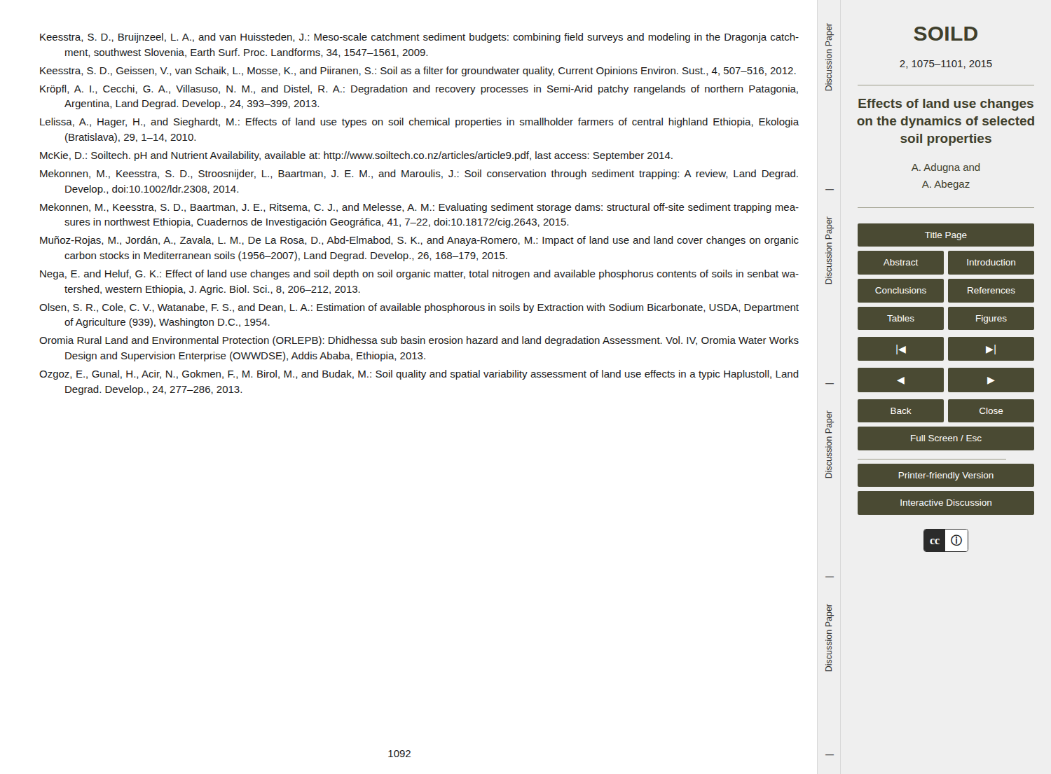Keesstra, S. D., Bruijnzeel, L. A., and van Huissteden, J.: Meso-scale catchment sediment budgets: combining field surveys and modeling in the Dragonja catchment, southwest Slovenia, Earth Surf. Proc. Landforms, 34, 1547–1561, 2009.
Keesstra, S. D., Geissen, V., van Schaik, L., Mosse, K., and Piiranen, S.: Soil as a filter for groundwater quality, Current Opinions Environ. Sust., 4, 507–516, 2012.
Kröpfl, A. I., Cecchi, G. A., Villasuso, N. M., and Distel, R. A.: Degradation and recovery processes in Semi-Arid patchy rangelands of northern Patagonia, Argentina, Land Degrad. Develop., 24, 393–399, 2013.
Lelissa, A., Hager, H., and Sieghardt, M.: Effects of land use types on soil chemical properties in smallholder farmers of central highland Ethiopia, Ekologia (Bratislava), 29, 1–14, 2010.
McKie, D.: Soiltech. pH and Nutrient Availability, available at: http://www.soiltech.co.nz/articles/article9.pdf, last access: September 2014.
Mekonnen, M., Keesstra, S. D., Stroosnijder, L., Baartman, J. E. M., and Maroulis, J.: Soil conservation through sediment trapping: A review, Land Degrad. Develop., doi:10.1002/ldr.2308, 2014.
Mekonnen, M., Keesstra, S. D., Baartman, J. E., Ritsema, C. J., and Melesse, A. M.: Evaluating sediment storage dams: structural off-site sediment trapping measures in northwest Ethiopia, Cuadernos de Investigación Geográfica, 41, 7–22, doi:10.18172/cig.2643, 2015.
Muñoz-Rojas, M., Jordán, A., Zavala, L. M., De La Rosa, D., Abd-Elmabod, S. K., and Anaya-Romero, M.: Impact of land use and land cover changes on organic carbon stocks in Mediterranean soils (1956–2007), Land Degrad. Develop., 26, 168–179, 2015.
Nega, E. and Heluf, G. K.: Effect of land use changes and soil depth on soil organic matter, total nitrogen and available phosphorus contents of soils in senbat watershed, western Ethiopia, J. Agric. Biol. Sci., 8, 206–212, 2013.
Olsen, S. R., Cole, C. V., Watanabe, F. S., and Dean, L. A.: Estimation of available phosphorous in soils by Extraction with Sodium Bicarbonate, USDA, Department of Agriculture (939), Washington D.C., 1954.
Oromia Rural Land and Environmental Protection (ORLEPB): Dhidhessa sub basin erosion hazard and land degradation Assessment. Vol. IV, Oromia Water Works Design and Supervision Enterprise (OWWDSE), Addis Ababa, Ethiopia, 2013.
Ozgoz, E., Gunal, H., Acir, N., Gokmen, F., M. Birol, M., and Budak, M.: Soil quality and spatial variability assessment of land use effects in a typic Haplustoll, Land Degrad. Develop., 24, 277–286, 2013.
1092
Discussion Paper
|
Discussion Paper
|
Discussion Paper
|
Discussion Paper
|
SOILD
2, 1075–1101, 2015
Effects of land use changes on the dynamics of selected soil properties
A. Adugna and
A. Abegaz
Title Page
Abstract Introduction Conclusions References Tables Figures
|◀ ▶|
◀ ▶
Back Close
Full Screen / Esc
Printer-friendly Version Interactive Discussion
ccⓘ